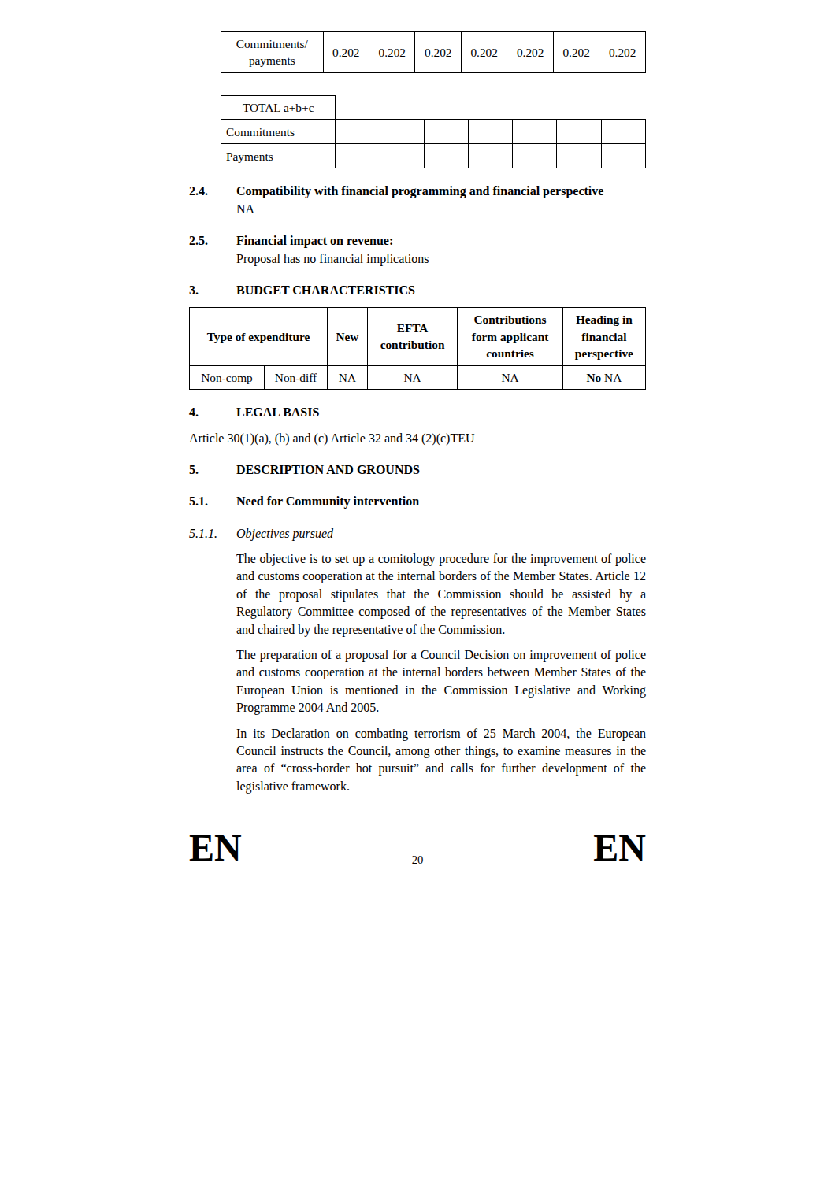| Commitments/ payments | 0.202 | 0.202 | 0.202 | 0.202 | 0.202 | 0.202 | 0.202 |
| TOTAL a+b+c | | | | | | | |
| Commitments | | | | | | | |
| Payments | | | | | | | |
2.4.
Compatibility with financial programming and financial perspective
NA
2.5.
Financial impact on revenue:
Proposal has no financial implications
3.
BUDGET CHARACTERISTICS
| Type of expenditure | New | EFTA contribution | Contributions form applicant countries | Heading in financial perspective |
| --- | --- | --- | --- | --- |
| Non-comp | Non-diff | NA | NA | NA | No NA |
4.
LEGAL BASIS
Article 30(1)(a), (b) and (c) Article 32 and 34 (2)(c)TEU
5.
DESCRIPTION AND GROUNDS
5.1.
Need for Community intervention
5.1.1.
Objectives pursued
The objective is to set up a comitology procedure for the improvement of police and customs cooperation at the internal borders of the Member States. Article 12 of the proposal stipulates that the Commission should be assisted by a Regulatory Committee composed of the representatives of the Member States and chaired by the representative of the Commission.
The preparation of a proposal for a Council Decision on improvement of police and customs cooperation at the internal borders between Member States of the European Union is mentioned in the Commission Legislative and Working Programme 2004 And 2005.
In its Declaration on combating terrorism of 25 March 2004, the European Council instructs the Council, among other things, to examine measures in the area of “cross-border hot pursuit” and calls for further development of the legislative framework.
EN
20
EN